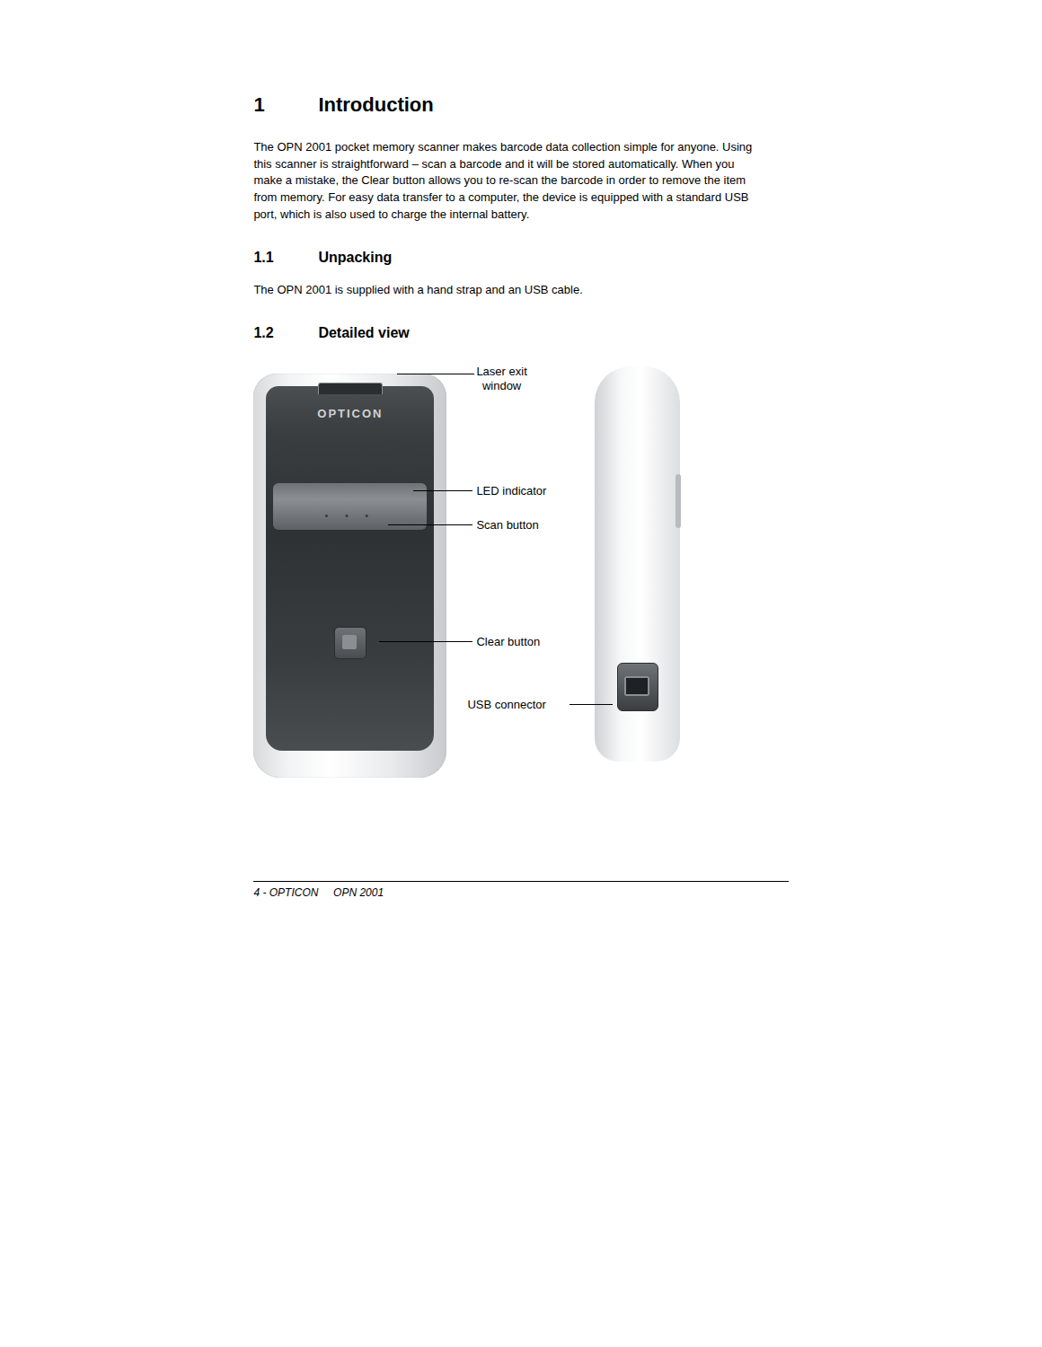1 Introduction
The OPN 2001 pocket memory scanner makes barcode data collection simple for anyone. Using this scanner is straightforward – scan a barcode and it will be stored automatically. When you make a mistake, the Clear button allows you to re-scan the barcode in order to remove the item from memory. For easy data transfer to a computer, the device is equipped with a standard USB port, which is also used to charge the internal battery.
1.1 Unpacking
The OPN 2001 is supplied with a hand strap and an USB cable.
1.2 Detailed view
OPTICON
• • •
Laser exit
window
LED indicator
Scan button
Clear button
USB connector
4 - OPTICON OPN 2001